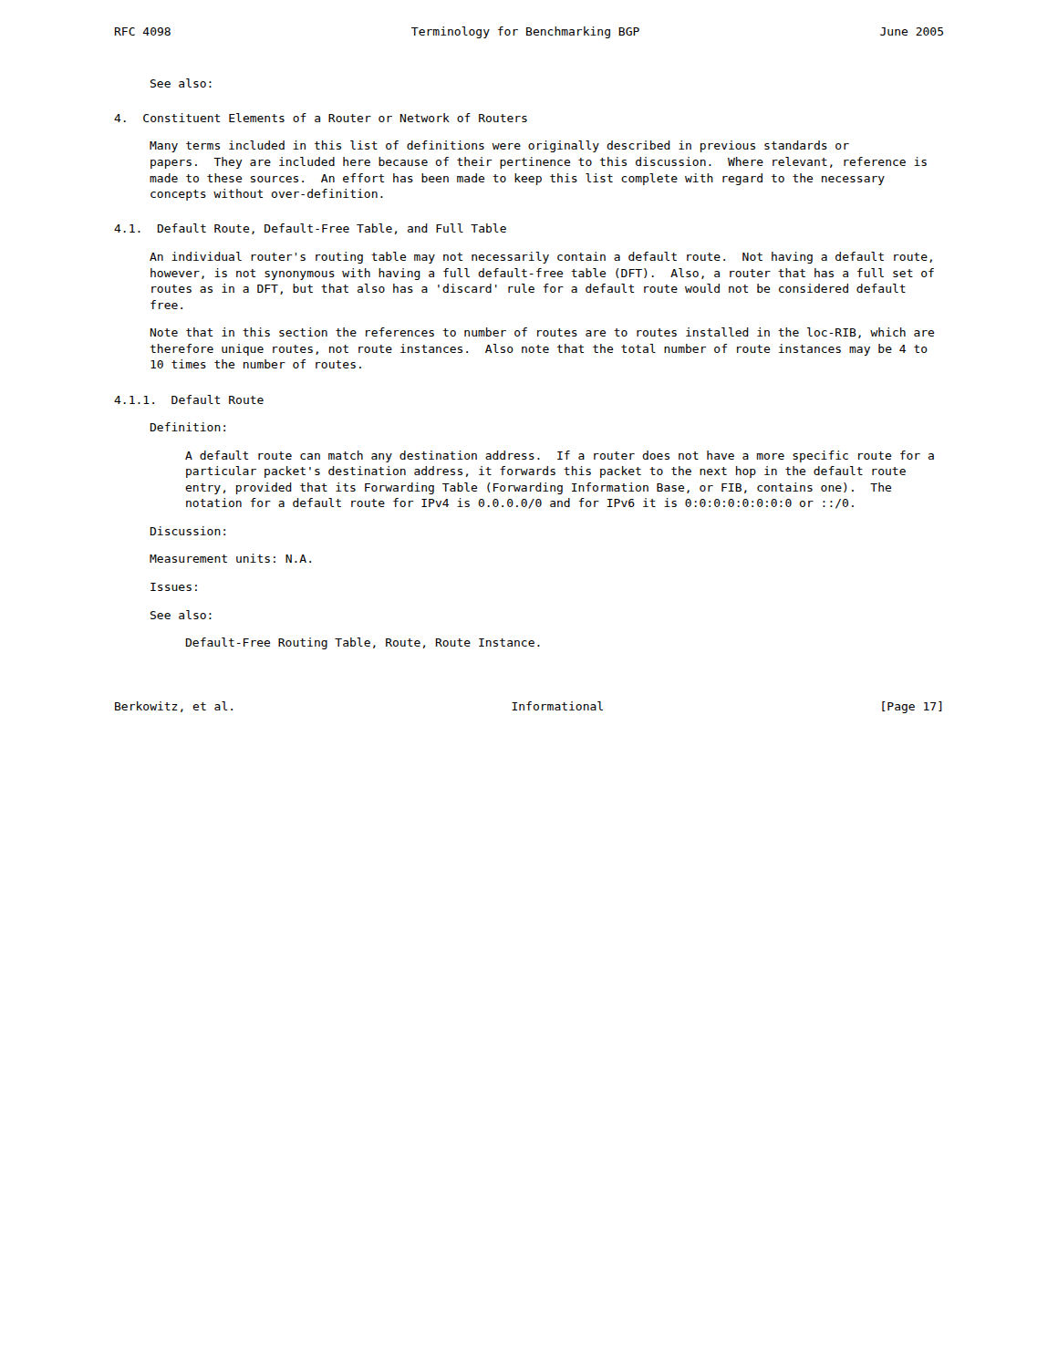RFC 4098 Terminology for Benchmarking BGP June 2005
See also:
4. Constituent Elements of a Router or Network of Routers
Many terms included in this list of definitions were originally described in previous standards or papers. They are included here because of their pertinence to this discussion. Where relevant, reference is made to these sources. An effort has been made to keep this list complete with regard to the necessary concepts without over-definition.
4.1. Default Route, Default-Free Table, and Full Table
An individual router's routing table may not necessarily contain a default route. Not having a default route, however, is not synonymous with having a full default-free table (DFT). Also, a router that has a full set of routes as in a DFT, but that also has a 'discard' rule for a default route would not be considered default free.
Note that in this section the references to number of routes are to routes installed in the loc-RIB, which are therefore unique routes, not route instances. Also note that the total number of route instances may be 4 to 10 times the number of routes.
4.1.1. Default Route
Definition:
A default route can match any destination address. If a router does not have a more specific route for a particular packet's destination address, it forwards this packet to the next hop in the default route entry, provided that its Forwarding Table (Forwarding Information Base, or FIB, contains one). The notation for a default route for IPv4 is 0.0.0.0/0 and for IPv6 it is 0:0:0:0:0:0:0:0 or ::/0.
Discussion:
Measurement units: N.A.
Issues:
See also:
Default-Free Routing Table, Route, Route Instance.
Berkowitz, et al. Informational [Page 17]